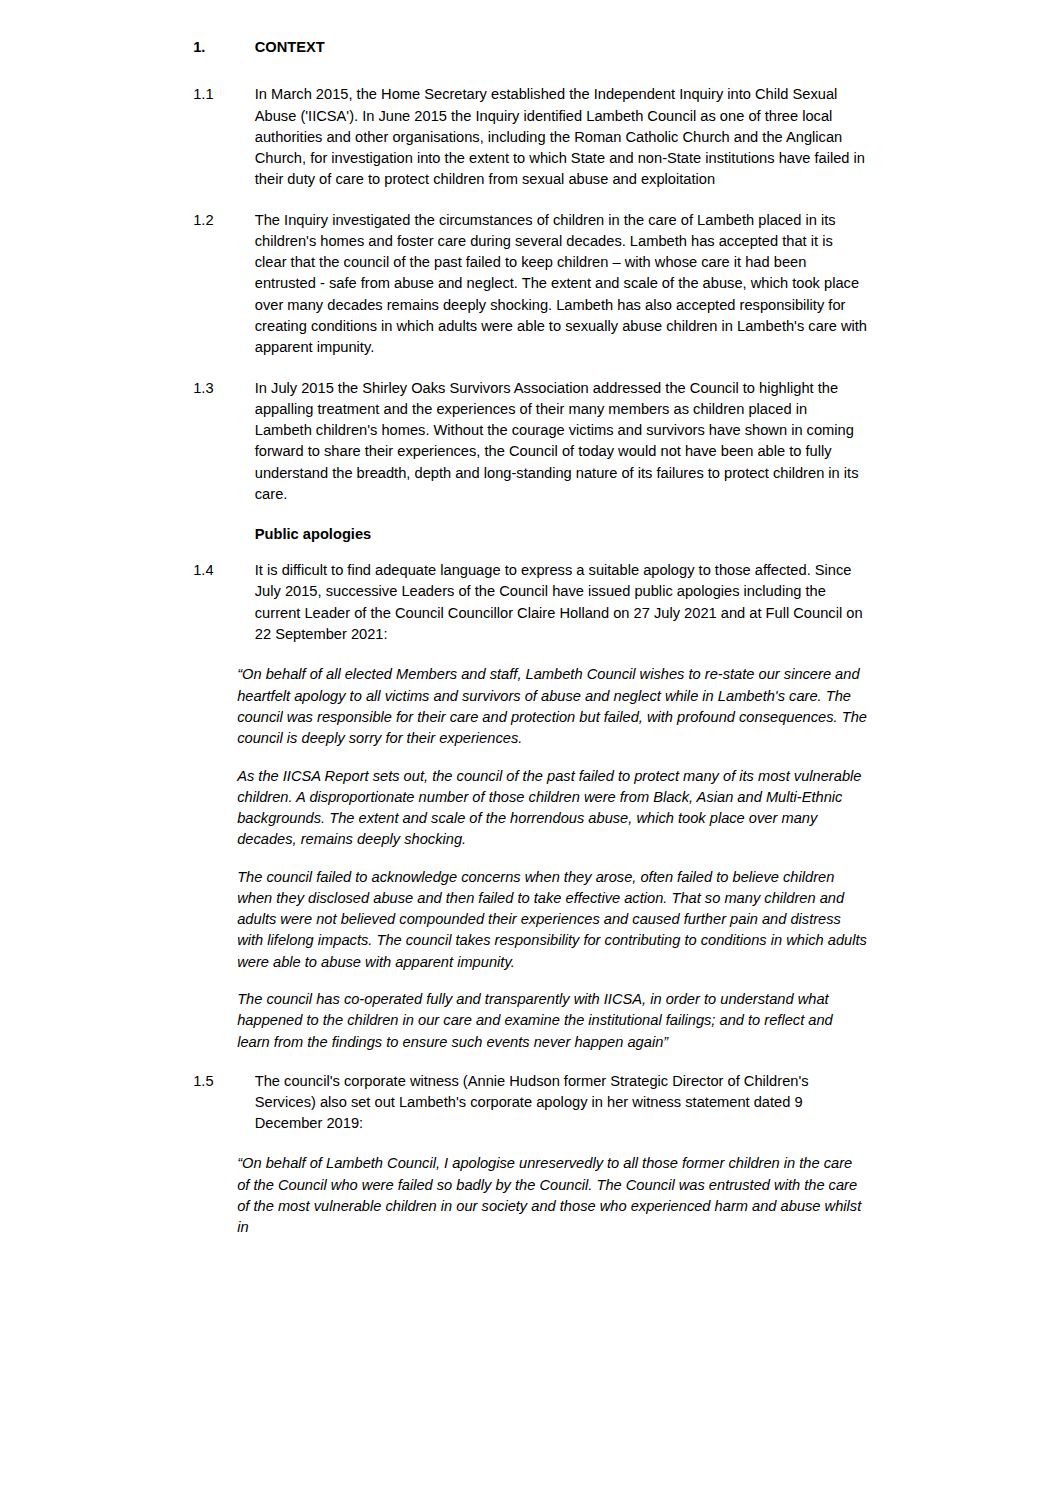1.
CONTEXT
1.1
In March 2015, the Home Secretary established the Independent Inquiry into Child Sexual Abuse ('IICSA'). In June 2015 the Inquiry identified Lambeth Council as one of three local authorities and other organisations, including the Roman Catholic Church and the Anglican Church, for investigation into the extent to which State and non-State institutions have failed in their duty of care to protect children from sexual abuse and exploitation
1.2
The Inquiry investigated the circumstances of children in the care of Lambeth placed in its children's homes and foster care during several decades. Lambeth has accepted that it is clear that the council of the past failed to keep children – with whose care it had been entrusted - safe from abuse and neglect. The extent and scale of the abuse, which took place over many decades remains deeply shocking. Lambeth has also accepted responsibility for creating conditions in which adults were able to sexually abuse children in Lambeth's care with apparent impunity.
1.3
In July 2015 the Shirley Oaks Survivors Association addressed the Council to highlight the appalling treatment and the experiences of their many members as children placed in Lambeth children's homes. Without the courage victims and survivors have shown in coming forward to share their experiences, the Council of today would not have been able to fully understand the breadth, depth and long-standing nature of its failures to protect children in its care.
Public apologies
1.4
It is difficult to find adequate language to express a suitable apology to those affected. Since July 2015, successive Leaders of the Council have issued public apologies including the current Leader of the Council Councillor Claire Holland on 27 July 2021 and at Full Council on 22 September 2021:
“On behalf of all elected Members and staff, Lambeth Council wishes to re-state our sincere and heartfelt apology to all victims and survivors of abuse and neglect while in Lambeth's care. The council was responsible for their care and protection but failed, with profound consequences. The council is deeply sorry for their experiences.
As the IICSA Report sets out, the council of the past failed to protect many of its most vulnerable children. A disproportionate number of those children were from Black, Asian and Multi-Ethnic backgrounds. The extent and scale of the horrendous abuse, which took place over many decades, remains deeply shocking.
The council failed to acknowledge concerns when they arose, often failed to believe children when they disclosed abuse and then failed to take effective action. That so many children and adults were not believed compounded their experiences and caused further pain and distress with lifelong impacts. The council takes responsibility for contributing to conditions in which adults were able to abuse with apparent impunity.
The council has co-operated fully and transparently with IICSA, in order to understand what happened to the children in our care and examine the institutional failings; and to reflect and learn from the findings to ensure such events never happen again”
1.5
The council's corporate witness (Annie Hudson former Strategic Director of Children's Services) also set out Lambeth's corporate apology in her witness statement dated 9 December 2019:
“On behalf of Lambeth Council, I apologise unreservedly to all those former children in the care of the Council who were failed so badly by the Council. The Council was entrusted with the care of the most vulnerable children in our society and those who experienced harm and abuse whilst in